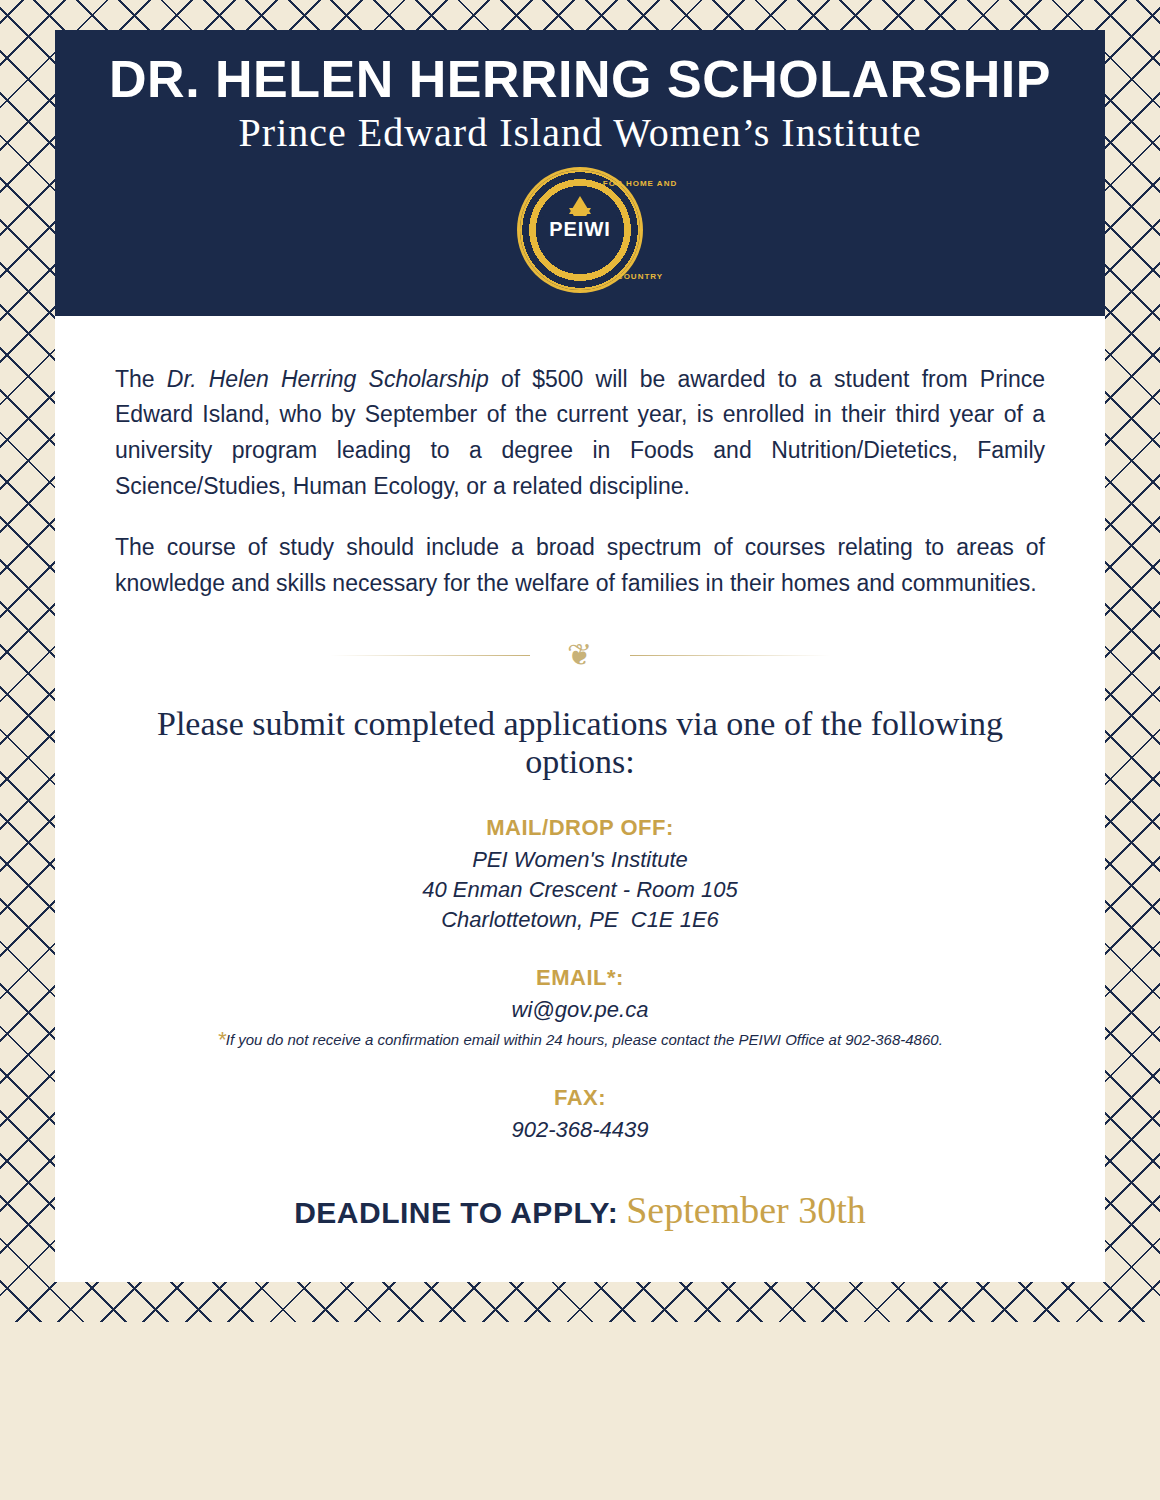Dr. Helen Herring Scholarship
Prince Edward Island Women’s Institute
For Home and Country
PEIWI
The Dr. Helen Herring Scholarship of $500 will be awarded to a student from Prince Edward Island, who by September of the current year, is enrolled in their third year of a university program leading to a degree in Foods and Nutrition/Dietetics, Family Science/Studies, Human Ecology, or a related discipline.
The course of study should include a broad spectrum of courses relating to areas of knowledge and skills necessary for the welfare of families in their homes and communities.
❦
Please submit completed applications via one of the following options:
Mail/Drop Off:
PEI Women's Institute
40 Enman Crescent - Room 105
Charlottetown, PE C1E 1E6
Email*:
wi@gov.pe.ca
*If you do not receive a confirmation email within 24 hours, please contact the PEIWI Office at 902-368-4860.
Fax:
902-368-4439
Deadline to Apply: September 30th